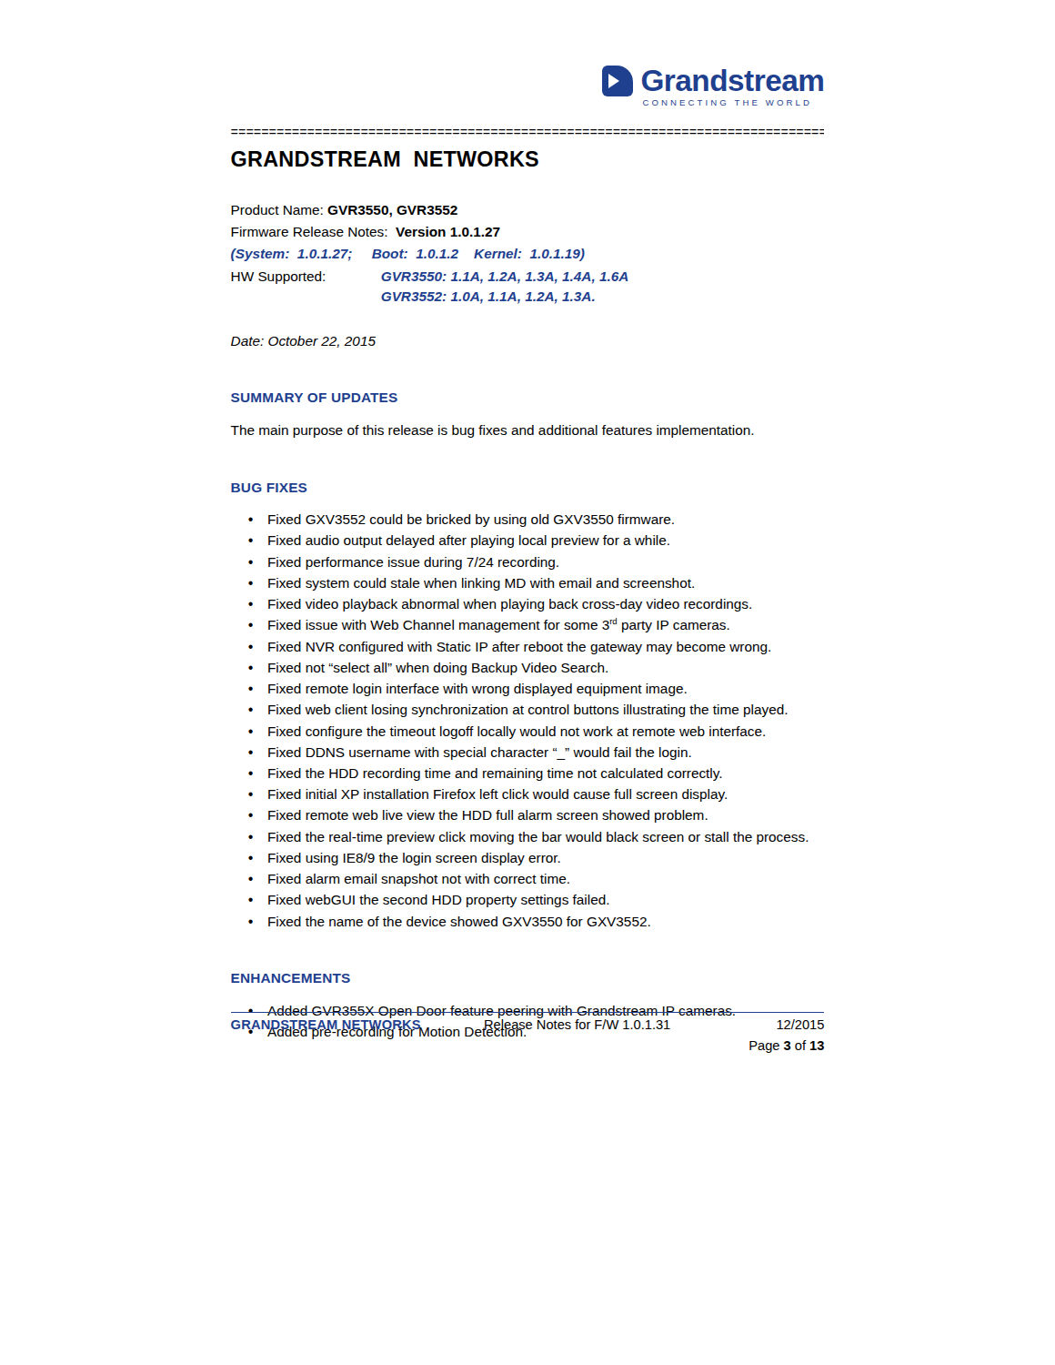Grandstream
CONNECTING THE WORLD
================================================================================
GRANDSTREAM NETWORKS
Product Name: GVR3550, GVR3552
Firmware Release Notes: Version 1.0.1.27
(System: 1.0.1.27; Boot: 1.0.1.2 Kernel: 1.0.1.19)
HW Supported:
GVR3550: 1.1A, 1.2A, 1.3A, 1.4A, 1.6A
GVR3552: 1.0A, 1.1A, 1.2A, 1.3A.
Date: October 22, 2015
SUMMARY OF UPDATES
The main purpose of this release is bug fixes and additional features implementation.
BUG FIXES
Fixed GXV3552 could be bricked by using old GXV3550 firmware.
Fixed audio output delayed after playing local preview for a while.
Fixed performance issue during 7/24 recording.
Fixed system could stale when linking MD with email and screenshot.
Fixed video playback abnormal when playing back cross-day video recordings.
Fixed issue with Web Channel management for some 3rd party IP cameras.
Fixed NVR configured with Static IP after reboot the gateway may become wrong.
Fixed not “select all” when doing Backup Video Search.
Fixed remote login interface with wrong displayed equipment image.
Fixed web client losing synchronization at control buttons illustrating the time played.
Fixed configure the timeout logoff locally would not work at remote web interface.
Fixed DDNS username with special character “_” would fail the login.
Fixed the HDD recording time and remaining time not calculated correctly.
Fixed initial XP installation Firefox left click would cause full screen display.
Fixed remote web live view the HDD full alarm screen showed problem.
Fixed the real-time preview click moving the bar would black screen or stall the process.
Fixed using IE8/9 the login screen display error.
Fixed alarm email snapshot not with correct time.
Fixed webGUI the second HDD property settings failed.
Fixed the name of the device showed GXV3550 for GXV3552.
ENHANCEMENTS
Added GVR355X Open Door feature peering with Grandstream IP cameras.
Added pre-recording for Motion Detection.
GRANDSTREAM NETWORKS
Release Notes for F/W 1.0.1.31
12/2015
Page 3 of 13